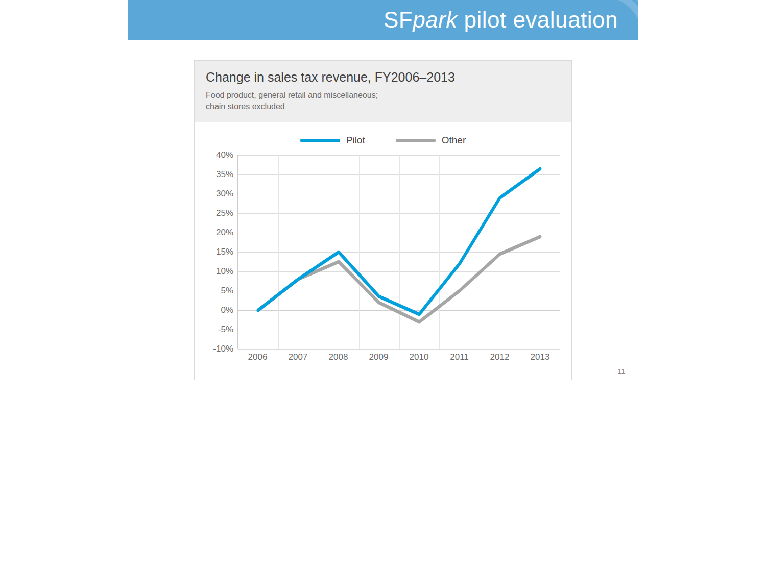SFpark pilot evaluation
Change in sales tax revenue, FY2006–2013
Food product, general retail and miscellaneous;
chain stores excluded
Pilot
Other
40%
35%
30%
25%
20%
15%
10%
5%
0%
-5%
-10%
2006
2007
2008
2009
2010
2011
2012
2013
11